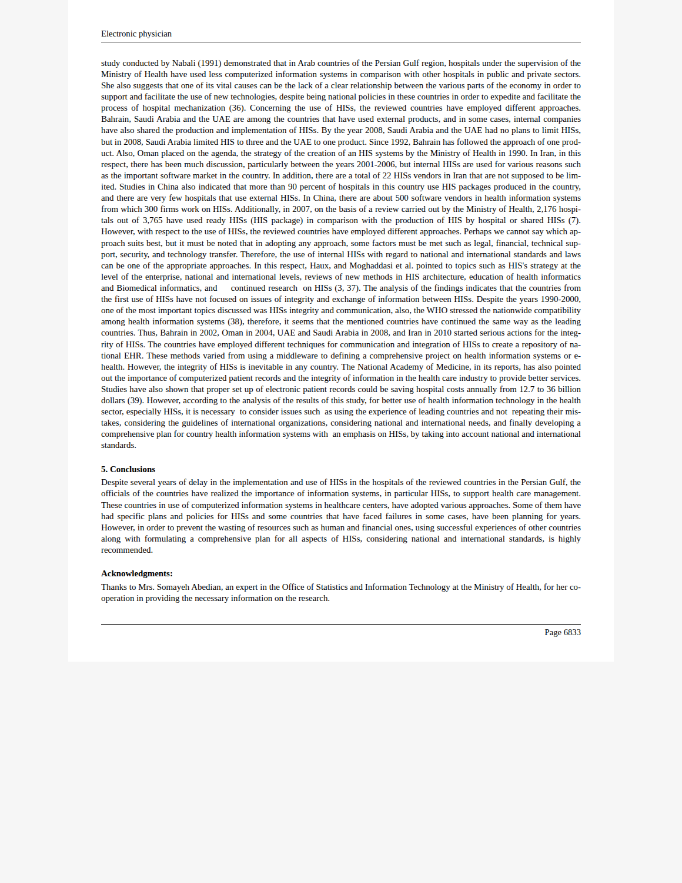Electronic physician
study conducted by Nabali (1991) demonstrated that in Arab countries of the Persian Gulf region, hospitals under the supervision of the Ministry of Health have used less computerized information systems in comparison with other hospitals in public and private sectors. She also suggests that one of its vital causes can be the lack of a clear relationship between the various parts of the economy in order to support and facilitate the use of new technologies, despite being national policies in these countries in order to expedite and facilitate the process of hospital mechanization (36). Concerning the use of HISs, the reviewed countries have employed different approaches. Bahrain, Saudi Arabia and the UAE are among the countries that have used external products, and in some cases, internal companies have also shared the production and implementation of HISs. By the year 2008, Saudi Arabia and the UAE had no plans to limit HISs, but in 2008, Saudi Arabia limited HIS to three and the UAE to one product. Since 1992, Bahrain has followed the approach of one product. Also, Oman placed on the agenda, the strategy of the creation of an HIS systems by the Ministry of Health in 1990. In Iran, in this respect, there has been much discussion, particularly between the years 2001-2006, but internal HISs are used for various reasons such as the important software market in the country. In addition, there are a total of 22 HISs vendors in Iran that are not supposed to be limited. Studies in China also indicated that more than 90 percent of hospitals in this country use HIS packages produced in the country, and there are very few hospitals that use external HISs. In China, there are about 500 software vendors in health information systems from which 300 firms work on HISs. Additionally, in 2007, on the basis of a review carried out by the Ministry of Health, 2,176 hospitals out of 3,765 have used ready HISs (HIS package) in comparison with the production of HIS by hospital or shared HISs (7). However, with respect to the use of HISs, the reviewed countries have employed different approaches. Perhaps we cannot say which approach suits best, but it must be noted that in adopting any approach, some factors must be met such as legal, financial, technical support, security, and technology transfer. Therefore, the use of internal HISs with regard to national and international standards and laws can be one of the appropriate approaches. In this respect, Haux, and Moghaddasi et al. pointed to topics such as HIS's strategy at the level of the enterprise, national and international levels, reviews of new methods in HIS architecture, education of health informatics and Biomedical informatics, and continued research on HISs (3, 37). The analysis of the findings indicates that the countries from the first use of HISs have not focused on issues of integrity and exchange of information between HISs. Despite the years 1990-2000, one of the most important topics discussed was HISs integrity and communication, also, the WHO stressed the nationwide compatibility among health information systems (38), therefore, it seems that the mentioned countries have continued the same way as the leading countries. Thus, Bahrain in 2002, Oman in 2004, UAE and Saudi Arabia in 2008, and Iran in 2010 started serious actions for the integrity of HISs. The countries have employed different techniques for communication and integration of HISs to create a repository of national EHR. These methods varied from using a middleware to defining a comprehensive project on health information systems or e-health. However, the integrity of HISs is inevitable in any country. The National Academy of Medicine, in its reports, has also pointed out the importance of computerized patient records and the integrity of information in the health care industry to provide better services. Studies have also shown that proper set up of electronic patient records could be saving hospital costs annually from 12.7 to 36 billion dollars (39). However, according to the analysis of the results of this study, for better use of health information technology in the health sector, especially HISs, it is necessary to consider issues such as using the experience of leading countries and not repeating their mistakes, considering the guidelines of international organizations, considering national and international needs, and finally developing a comprehensive plan for country health information systems with an emphasis on HISs, by taking into account national and international standards.
5. Conclusions
Despite several years of delay in the implementation and use of HISs in the hospitals of the reviewed countries in the Persian Gulf, the officials of the countries have realized the importance of information systems, in particular HISs, to support health care management. These countries in use of computerized information systems in healthcare centers, have adopted various approaches. Some of them have had specific plans and policies for HISs and some countries that have faced failures in some cases, have been planning for years. However, in order to prevent the wasting of resources such as human and financial ones, using successful experiences of other countries along with formulating a comprehensive plan for all aspects of HISs, considering national and international standards, is highly recommended.
Acknowledgments:
Thanks to Mrs. Somayeh Abedian, an expert in the Office of Statistics and Information Technology at the Ministry of Health, for her cooperation in providing the necessary information on the research.
Page 6833